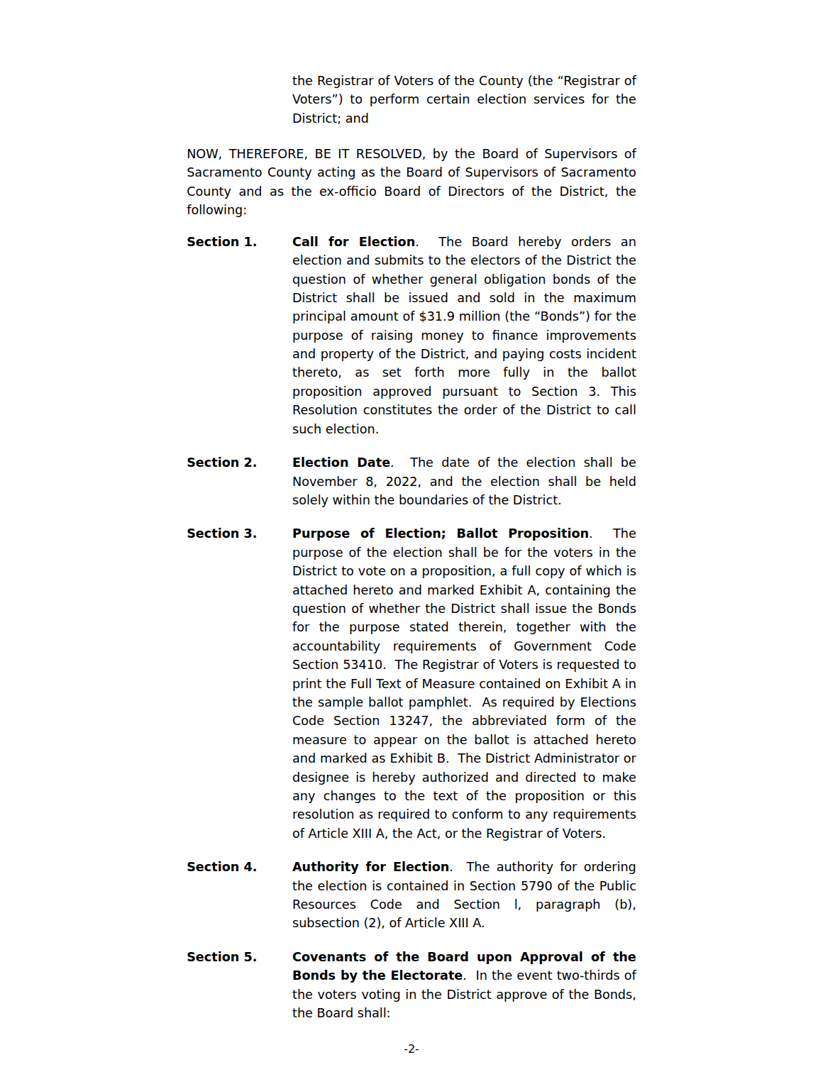the Registrar of Voters of the County (the “Registrar of Voters”) to perform certain election services for the District; and
NOW, THEREFORE, BE IT RESOLVED, by the Board of Supervisors of Sacramento County acting as the Board of Supervisors of Sacramento County and as the ex-officio Board of Directors of the District, the following:
Section 1.
Call for Election. The Board hereby orders an election and submits to the electors of the District the question of whether general obligation bonds of the District shall be issued and sold in the maximum principal amount of $31.9 million (the “Bonds”) for the purpose of raising money to finance improvements and property of the District, and paying costs incident thereto, as set forth more fully in the ballot proposition approved pursuant to Section 3. This Resolution constitutes the order of the District to call such election.
Section 2.
Election Date. The date of the election shall be November 8, 2022, and the election shall be held solely within the boundaries of the District.
Section 3.
Purpose of Election; Ballot Proposition. The purpose of the election shall be for the voters in the District to vote on a proposition, a full copy of which is attached hereto and marked Exhibit A, containing the question of whether the District shall issue the Bonds for the purpose stated therein, together with the accountability requirements of Government Code Section 53410. The Registrar of Voters is requested to print the Full Text of Measure contained on Exhibit A in the sample ballot pamphlet. As required by Elections Code Section 13247, the abbreviated form of the measure to appear on the ballot is attached hereto and marked as Exhibit B. The District Administrator or designee is hereby authorized and directed to make any changes to the text of the proposition or this resolution as required to conform to any requirements of Article XIII A, the Act, or the Registrar of Voters.
Section 4.
Authority for Election. The authority for ordering the election is contained in Section 5790 of the Public Resources Code and Section l, paragraph (b), subsection (2), of Article XIII A.
Section 5.
Covenants of the Board upon Approval of the Bonds by the Electorate. In the event two-thirds of the voters voting in the District approve of the Bonds, the Board shall:
-2-